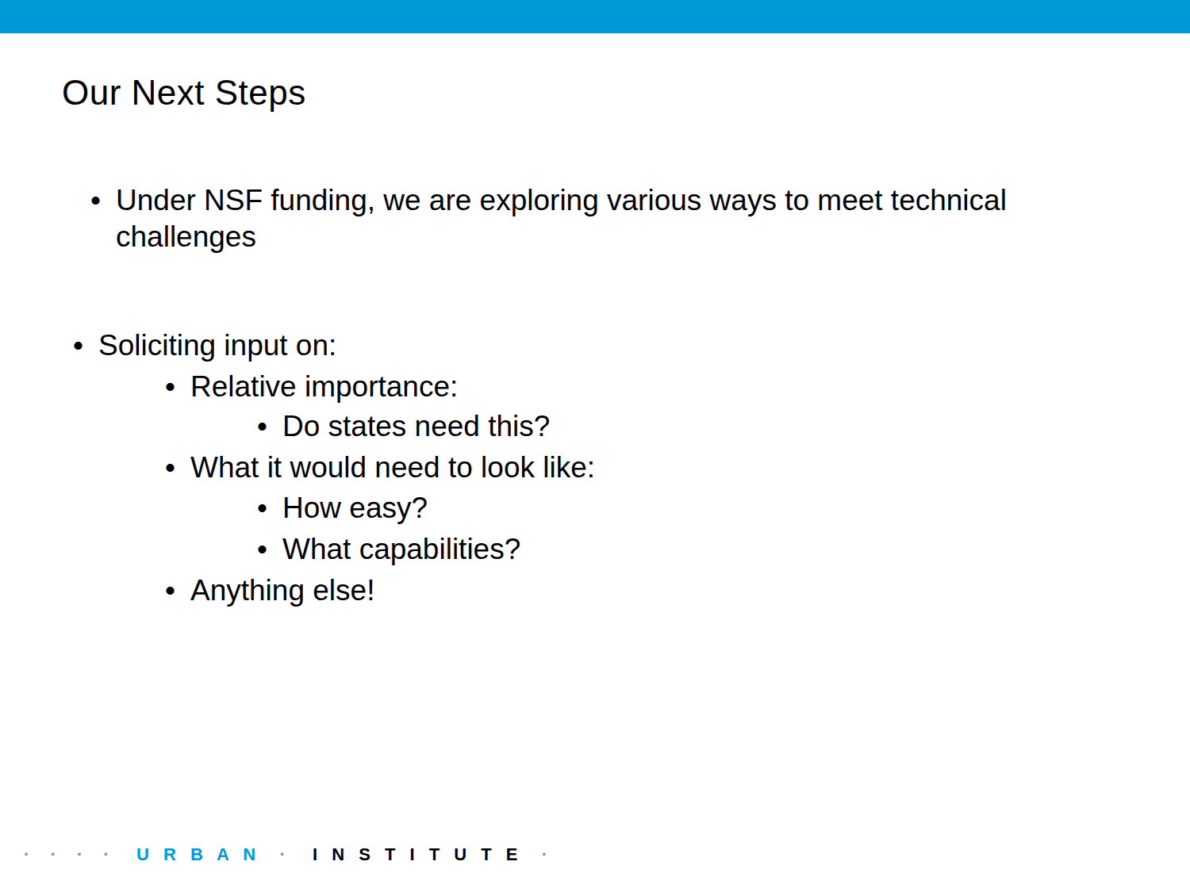Our Next Steps
Under NSF funding, we are exploring various ways to meet technical challenges
Soliciting input on:
Relative importance:
Do states need this?
What it would need to look like:
How easy?
What capabilities?
Anything else!
· · · · U R B A N · I N S T I T U T E ·